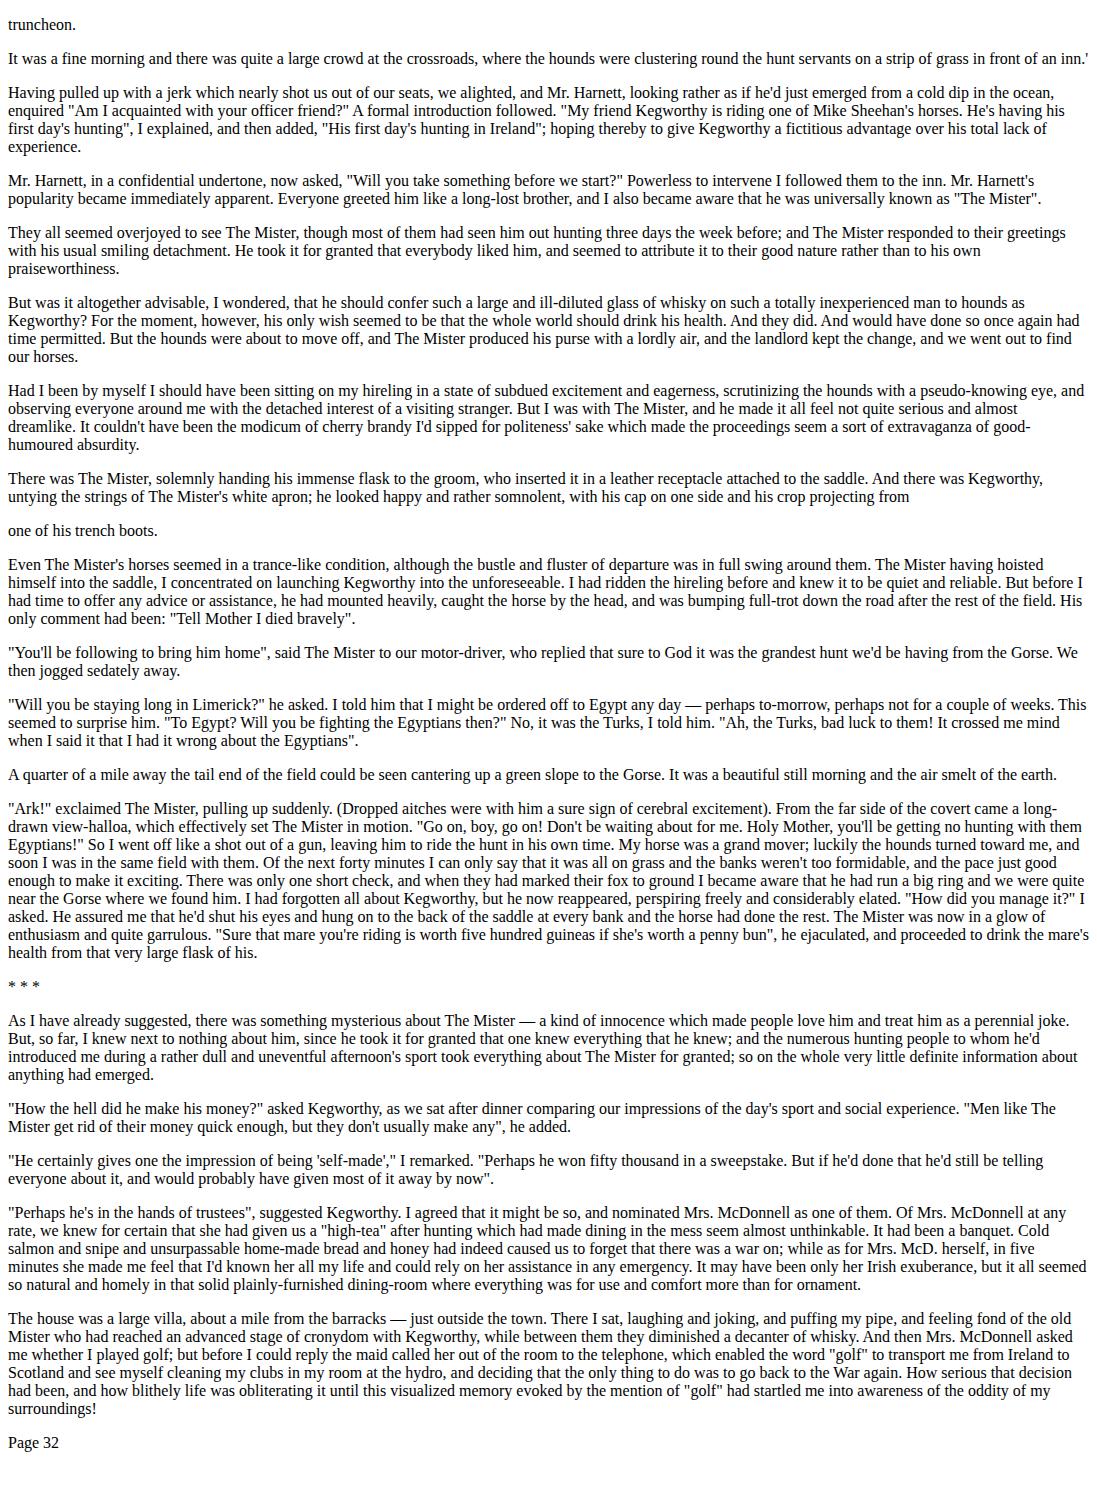truncheon.
It was a fine morning and there was quite a large crowd at the crossroads, where the hounds were clustering round the hunt servants on a strip of grass in front of an inn.'
Having pulled up with a jerk which nearly shot us out of our seats, we alighted, and Mr. Harnett, looking rather as if he'd just emerged from a cold dip in the ocean, enquired "Am I acquainted with your officer friend?" A formal introduction followed. "My friend Kegworthy is riding one of Mike Sheehan's horses. He's having his first day's hunting", I explained, and then added, "His first day's hunting in Ireland"; hoping thereby to give Kegworthy a fictitious advantage over his total lack of experience.
Mr. Harnett, in a confidential undertone, now asked, "Will you take something before we start?" Powerless to intervene I followed them to the inn. Mr. Harnett's popularity became immediately apparent. Everyone greeted him like a long-lost brother, and I also became aware that he was universally known as "The Mister".
They all seemed overjoyed to see The Mister, though most of them had seen him out hunting three days the week before; and The Mister responded to their greetings with his usual smiling detachment. He took it for granted that everybody liked him, and seemed to attribute it to their good nature rather than to his own praiseworthiness.
But was it altogether advisable, I wondered, that he should confer such a large and ill-diluted glass of whisky on such a totally inexperienced man to hounds as Kegworthy? For the moment, however, his only wish seemed to be that the whole world should drink his health. And they did. And would have done so once again had time permitted. But the hounds were about to move off, and The Mister produced his purse with a lordly air, and the landlord kept the change, and we went out to find our horses.
Had I been by myself I should have been sitting on my hireling in a state of subdued excitement and eagerness, scrutinizing the hounds with a pseudo-knowing eye, and observing everyone around me with the detached interest of a visiting stranger. But I was with The Mister, and he made it all feel not quite serious and almost dreamlike. It couldn't have been the modicum of cherry brandy I'd sipped for politeness' sake which made the proceedings seem a sort of extravaganza of good-humoured absurdity.
There was The Mister, solemnly handing his immense flask to the groom, who inserted it in a leather receptacle attached to the saddle. And there was Kegworthy, untying the strings of The Mister's white apron; he looked happy and rather somnolent, with his cap on one side and his crop projecting from
one of his trench boots.
Even The Mister's horses seemed in a trance-like condition, although the bustle and fluster of departure was in full swing around them. The Mister having hoisted himself into the saddle, I concentrated on launching Kegworthy into the unforeseeable. I had ridden the hireling before and knew it to be quiet and reliable. But before I had time to offer any advice or assistance, he had mounted heavily, caught the horse by the head, and was bumping full-trot down the road after the rest of the field. His only comment had been: "Tell Mother I died bravely".
"You'll be following to bring him home", said The Mister to our motor-driver, who replied that sure to God it was the grandest hunt we'd be having from the Gorse. We then jogged sedately away.
"Will you be staying long in Limerick?" he asked. I told him that I might be ordered off to Egypt any day — perhaps to-morrow, perhaps not for a couple of weeks. This seemed to surprise him. "To Egypt? Will you be fighting the Egyptians then?" No, it was the Turks, I told him. "Ah, the Turks, bad luck to them! It crossed me mind when I said it that I had it wrong about the Egyptians".
A quarter of a mile away the tail end of the field could be seen cantering up a green slope to the Gorse. It was a beautiful still morning and the air smelt of the earth.
"Ark!" exclaimed The Mister, pulling up suddenly. (Dropped aitches were with him a sure sign of cerebral excitement). From the far side of the covert came a long-drawn view-halloa, which effectively set The Mister in motion. "Go on, boy, go on! Don't be waiting about for me. Holy Mother, you'll be getting no hunting with them Egyptians!" So I went off like a shot out of a gun, leaving him to ride the hunt in his own time. My horse was a grand mover; luckily the hounds turned toward me, and soon I was in the same field with them. Of the next forty minutes I can only say that it was all on grass and the banks weren't too formidable, and the pace just good enough to make it exciting. There was only one short check, and when they had marked their fox to ground I became aware that he had run a big ring and we were quite near the Gorse where we found him. I had forgotten all about Kegworthy, but he now reappeared, perspiring freely and considerably elated. "How did you manage it?" I asked. He assured me that he'd shut his eyes and hung on to the back of the saddle at every bank and the horse had done the rest. The Mister was now in a glow of enthusiasm and quite garrulous. "Sure that mare you're riding is worth five hundred guineas if she's worth a penny bun", he ejaculated, and proceeded to drink the mare's health from that very large flask of his.
* * *
As I have already suggested, there was something mysterious about The Mister — a kind of innocence which made people love him and treat him as a perennial joke. But, so far, I knew next to nothing about him, since he took it for granted that one knew everything that he knew; and the numerous hunting people to whom he'd introduced me during a rather dull and uneventful afternoon's sport took everything about The Mister for granted; so on the whole very little definite information about anything had emerged.
"How the hell did he make his money?" asked Kegworthy, as we sat after dinner comparing our impressions of the day's sport and social experience. "Men like The Mister get rid of their money quick enough, but they don't usually make any", he added.
"He certainly gives one the impression of being 'self-made'," I remarked. "Perhaps he won fifty thousand in a sweepstake. But if he'd done that he'd still be telling everyone about it, and would probably have given most of it away by now".
"Perhaps he's in the hands of trustees", suggested Kegworthy. I agreed that it might be so, and nominated Mrs. McDonnell as one of them. Of Mrs. McDonnell at any rate, we knew for certain that she had given us a "high-tea" after hunting which had made dining in the mess seem almost unthinkable. It had been a banquet. Cold salmon and snipe and unsurpassable home-made bread and honey had indeed caused us to forget that there was a war on; while as for Mrs. McD. herself, in five minutes she made me feel that I'd known her all my life and could rely on her assistance in any emergency. It may have been only her Irish exuberance, but it all seemed so natural and homely in that solid plainly-furnished dining-room where everything was for use and comfort more than for ornament.
The house was a large villa, about a mile from the barracks — just outside the town. There I sat, laughing and joking, and puffing my pipe, and feeling fond of the old Mister who had reached an advanced stage of cronydom with Kegworthy, while between them they diminished a decanter of whisky. And then Mrs. McDonnell asked me whether I played golf; but before I could reply the maid called her out of the room to the telephone, which enabled the word "golf" to transport me from Ireland to Scotland and see myself cleaning my clubs in my room at the hydro, and deciding that the only thing to do was to go back to the War again. How serious that decision had been, and how blithely life was obliterating it until this visualized memory evoked by the mention of "golf" had startled me into awareness of the oddity of my surroundings!
Page 32